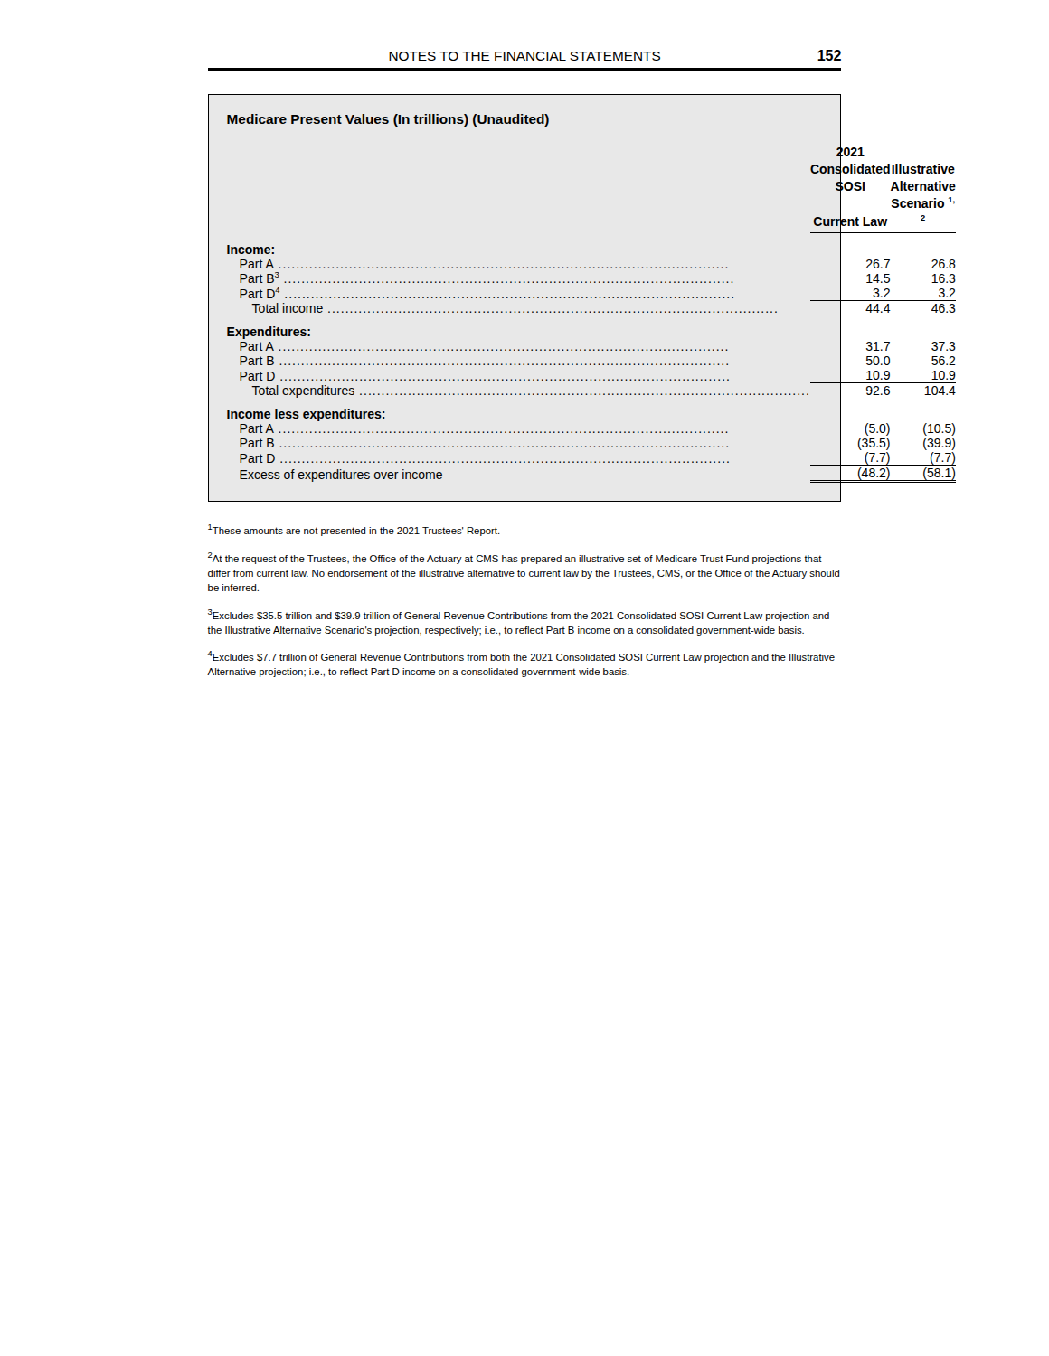NOTES TO THE FINANCIAL STATEMENTS 152
Medicare Present Values (In trillions) (Unaudited)
| | 2021 Consolidated | Illustrative |
| | SOSI | Alternative |
| | Current Law | Scenario 1, 2 |
| Income: | | |
| Part A | 26.7 | 26.8 |
| Part B 3 | 14.5 | 16.3 |
| Part D 4 | 3.2 | 3.2 |
| Total income | 44.4 | 46.3 |
| Expenditures: | | |
| Part A | 31.7 | 37.3 |
| Part B | 50.0 | 56.2 |
| Part D | 10.9 | 10.9 |
| Total expenditures | 92.6 | 104.4 |
| Income less expenditures: | | |
| Part A | (5.0) | (10.5) |
| Part B | (35.5) | (39.9) |
| Part D | (7.7) | (7.7) |
| Excess of expenditures over income | (48.2) | (58.1) |
1These amounts are not presented in the 2021 Trustees' Report.
2At the request of the Trustees, the Office of the Actuary at CMS has prepared an illustrative set of Medicare Trust Fund projections that differ from current law. No endorsement of the illustrative alternative to current law by the Trustees, CMS, or the Office of the Actuary should be inferred.
3Excludes $35.5 trillion and $39.9 trillion of General Revenue Contributions from the 2021 Consolidated SOSI Current Law projection and the Illustrative Alternative Scenario's projection, respectively; i.e., to reflect Part B income on a consolidated government-wide basis.
4Excludes $7.7 trillion of General Revenue Contributions from both the 2021 Consolidated SOSI Current Law projection and the Illustrative Alternative projection; i.e., to reflect Part D income on a consolidated government-wide basis.